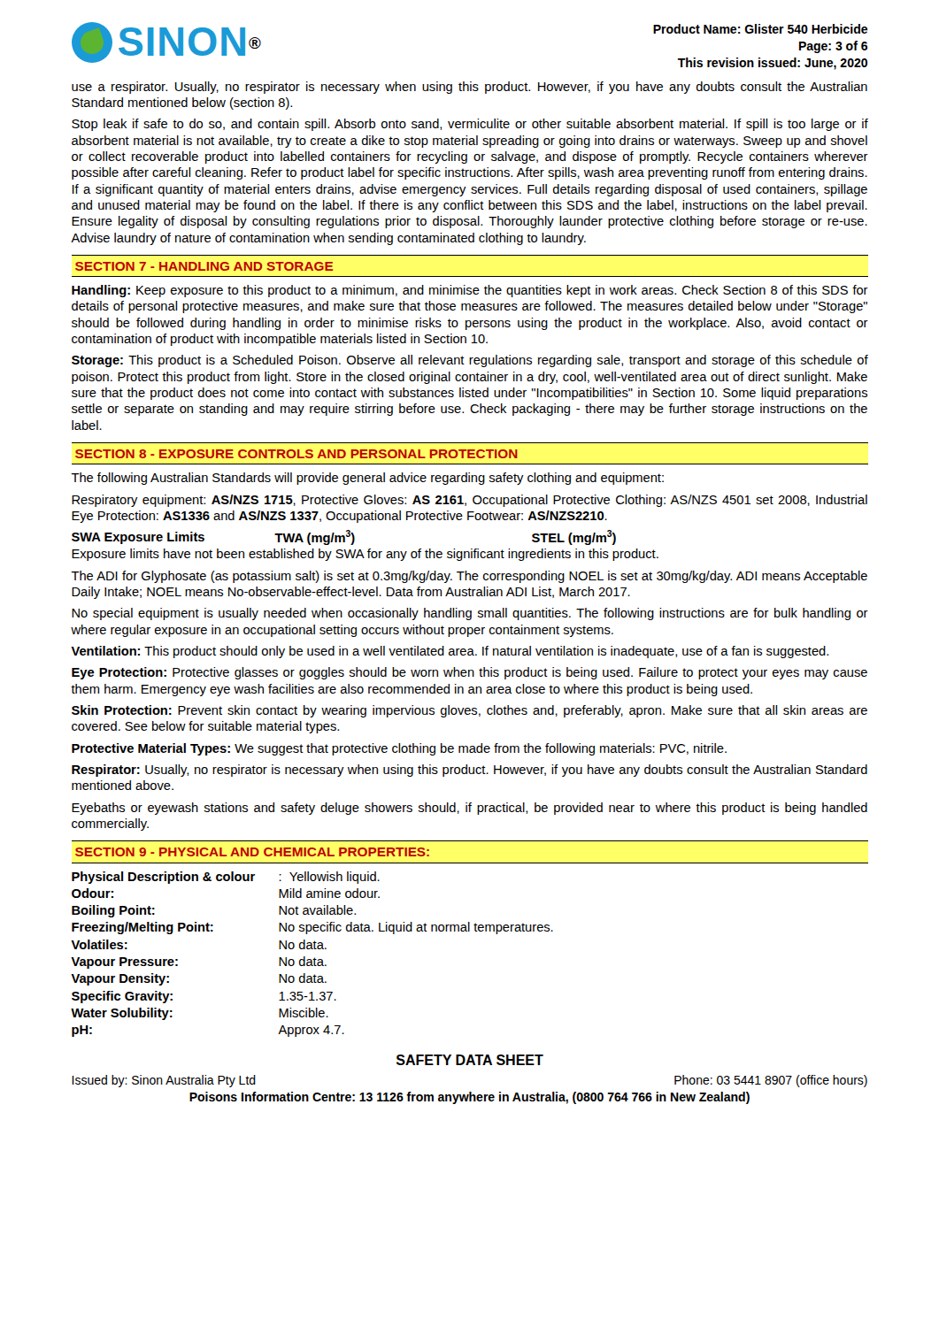SINON®
Product Name: Glister 540 Herbicide
Page: 3 of 6
This revision issued: June, 2020
use a respirator. Usually, no respirator is necessary when using this product. However, if you have any doubts consult the Australian Standard mentioned below (section 8).
Stop leak if safe to do so, and contain spill. Absorb onto sand, vermiculite or other suitable absorbent material. If spill is too large or if absorbent material is not available, try to create a dike to stop material spreading or going into drains or waterways. Sweep up and shovel or collect recoverable product into labelled containers for recycling or salvage, and dispose of promptly. Recycle containers wherever possible after careful cleaning. Refer to product label for specific instructions. After spills, wash area preventing runoff from entering drains. If a significant quantity of material enters drains, advise emergency services. Full details regarding disposal of used containers, spillage and unused material may be found on the label. If there is any conflict between this SDS and the label, instructions on the label prevail. Ensure legality of disposal by consulting regulations prior to disposal. Thoroughly launder protective clothing before storage or re-use. Advise laundry of nature of contamination when sending contaminated clothing to laundry.
SECTION 7 - HANDLING AND STORAGE
Handling: Keep exposure to this product to a minimum, and minimise the quantities kept in work areas. Check Section 8 of this SDS for details of personal protective measures, and make sure that those measures are followed. The measures detailed below under "Storage" should be followed during handling in order to minimise risks to persons using the product in the workplace. Also, avoid contact or contamination of product with incompatible materials listed in Section 10.
Storage: This product is a Scheduled Poison. Observe all relevant regulations regarding sale, transport and storage of this schedule of poison. Protect this product from light. Store in the closed original container in a dry, cool, well-ventilated area out of direct sunlight. Make sure that the product does not come into contact with substances listed under "Incompatibilities" in Section 10. Some liquid preparations settle or separate on standing and may require stirring before use. Check packaging - there may be further storage instructions on the label.
SECTION 8 - EXPOSURE CONTROLS AND PERSONAL PROTECTION
The following Australian Standards will provide general advice regarding safety clothing and equipment:
Respiratory equipment: AS/NZS 1715, Protective Gloves: AS 2161, Occupational Protective Clothing: AS/NZS 4501 set 2008, Industrial Eye Protection: AS1336 and AS/NZS 1337, Occupational Protective Footwear: AS/NZS2210.
SWA Exposure Limits TWA (mg/m3) STEL (mg/m3)
Exposure limits have not been established by SWA for any of the significant ingredients in this product.
The ADI for Glyphosate (as potassium salt) is set at 0.3mg/kg/day. The corresponding NOEL is set at 30mg/kg/day. ADI means Acceptable Daily Intake; NOEL means No-observable-effect-level. Data from Australian ADI List, March 2017.
No special equipment is usually needed when occasionally handling small quantities. The following instructions are for bulk handling or where regular exposure in an occupational setting occurs without proper containment systems.
Ventilation: This product should only be used in a well ventilated area. If natural ventilation is inadequate, use of a fan is suggested.
Eye Protection: Protective glasses or goggles should be worn when this product is being used. Failure to protect your eyes may cause them harm. Emergency eye wash facilities are also recommended in an area close to where this product is being used.
Skin Protection: Prevent skin contact by wearing impervious gloves, clothes and, preferably, apron. Make sure that all skin areas are covered. See below for suitable material types.
Protective Material Types: We suggest that protective clothing be made from the following materials: PVC, nitrile.
Respirator: Usually, no respirator is necessary when using this product. However, if you have any doubts consult the Australian Standard mentioned above.
Eyebaths or eyewash stations and safety deluge showers should, if practical, be provided near to where this product is being handled commercially.
SECTION 9 - PHYSICAL AND CHEMICAL PROPERTIES:
| Physical Description & colour | : Yellowish liquid. |
| Odour: | Mild amine odour. |
| Boiling Point: | Not available. |
| Freezing/Melting Point: | No specific data. Liquid at normal temperatures. |
| Volatiles: | No data. |
| Vapour Pressure: | No data. |
| Vapour Density: | No data. |
| Specific Gravity: | 1.35-1.37. |
| Water Solubility: | Miscible. |
| pH: | Approx 4.7. |
SAFETY DATA SHEET
Issued by: Sinon Australia Pty Ltd Phone: 03 5441 8907 (office hours)
Poisons Information Centre: 13 1126 from anywhere in Australia, (0800 764 766 in New Zealand)